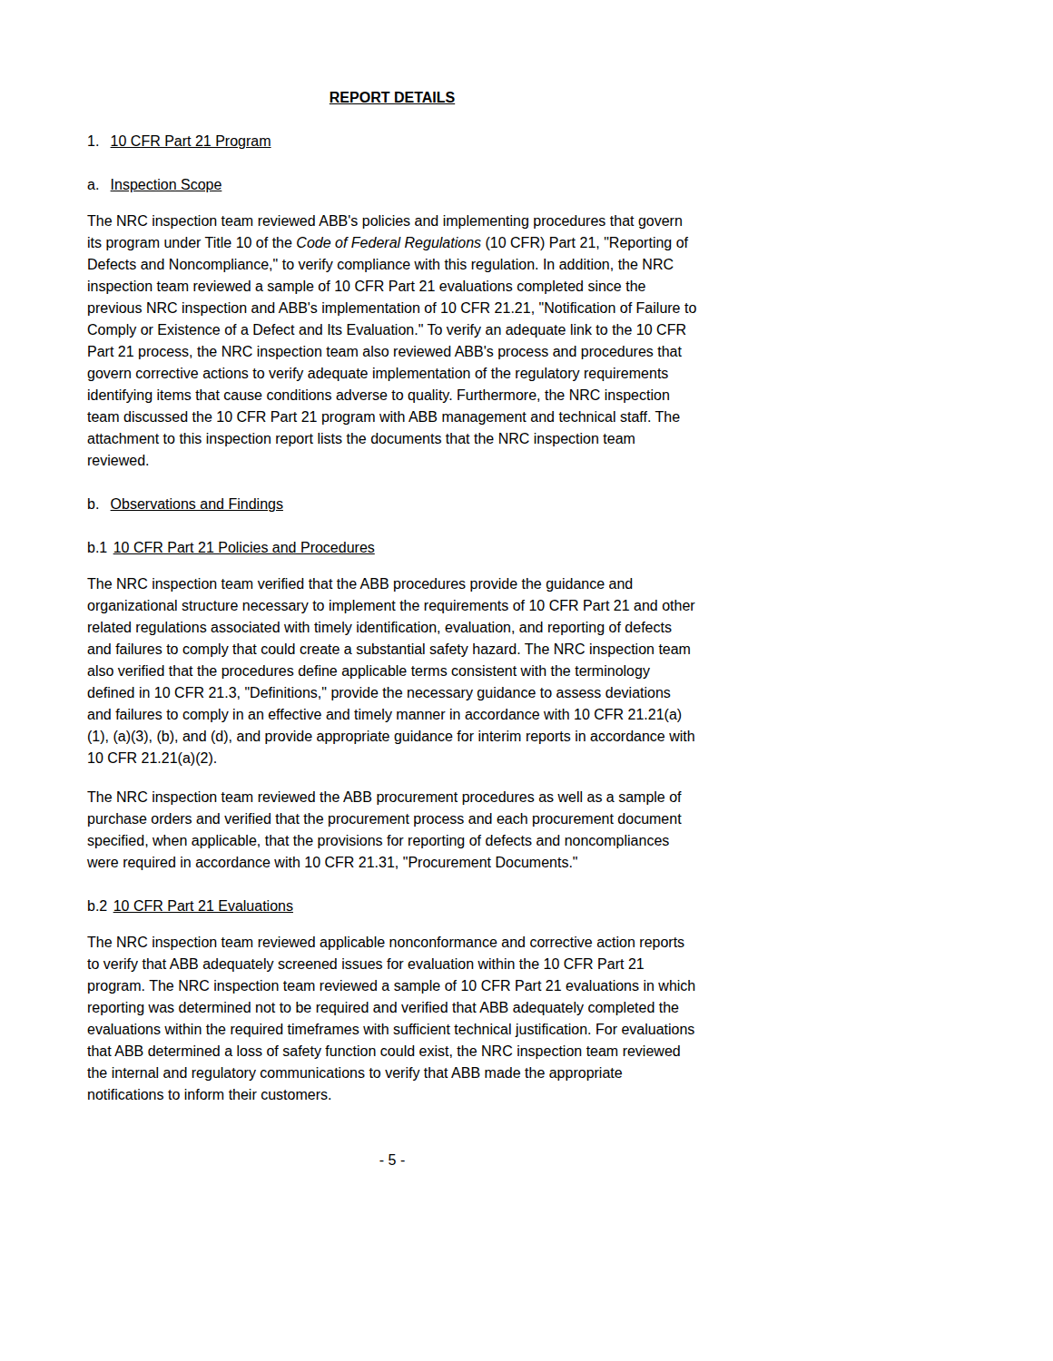REPORT DETAILS
1. 10 CFR Part 21 Program
a. Inspection Scope
The NRC inspection team reviewed ABB's policies and implementing procedures that govern its program under Title 10 of the Code of Federal Regulations (10 CFR) Part 21, "Reporting of Defects and Noncompliance," to verify compliance with this regulation. In addition, the NRC inspection team reviewed a sample of 10 CFR Part 21 evaluations completed since the previous NRC inspection and ABB's implementation of 10 CFR 21.21, "Notification of Failure to Comply or Existence of a Defect and Its Evaluation." To verify an adequate link to the 10 CFR Part 21 process, the NRC inspection team also reviewed ABB's process and procedures that govern corrective actions to verify adequate implementation of the regulatory requirements identifying items that cause conditions adverse to quality. Furthermore, the NRC inspection team discussed the 10 CFR Part 21 program with ABB management and technical staff. The attachment to this inspection report lists the documents that the NRC inspection team reviewed.
b. Observations and Findings
b.110 CFR Part 21 Policies and Procedures
The NRC inspection team verified that the ABB procedures provide the guidance and organizational structure necessary to implement the requirements of 10 CFR Part 21 and other related regulations associated with timely identification, evaluation, and reporting of defects and failures to comply that could create a substantial safety hazard. The NRC inspection team also verified that the procedures define applicable terms consistent with the terminology defined in 10 CFR 21.3, "Definitions," provide the necessary guidance to assess deviations and failures to comply in an effective and timely manner in accordance with 10 CFR 21.21(a)(1), (a)(3), (b), and (d), and provide appropriate guidance for interim reports in accordance with 10 CFR 21.21(a)(2).
The NRC inspection team reviewed the ABB procurement procedures as well as a sample of purchase orders and verified that the procurement process and each procurement document specified, when applicable, that the provisions for reporting of defects and noncompliances were required in accordance with 10 CFR 21.31, "Procurement Documents."
b.210 CFR Part 21 Evaluations
The NRC inspection team reviewed applicable nonconformance and corrective action reports to verify that ABB adequately screened issues for evaluation within the 10 CFR Part 21 program. The NRC inspection team reviewed a sample of 10 CFR Part 21 evaluations in which reporting was determined not to be required and verified that ABB adequately completed the evaluations within the required timeframes with sufficient technical justification. For evaluations that ABB determined a loss of safety function could exist, the NRC inspection team reviewed the internal and regulatory communications to verify that ABB made the appropriate notifications to inform their customers.
- 5 -